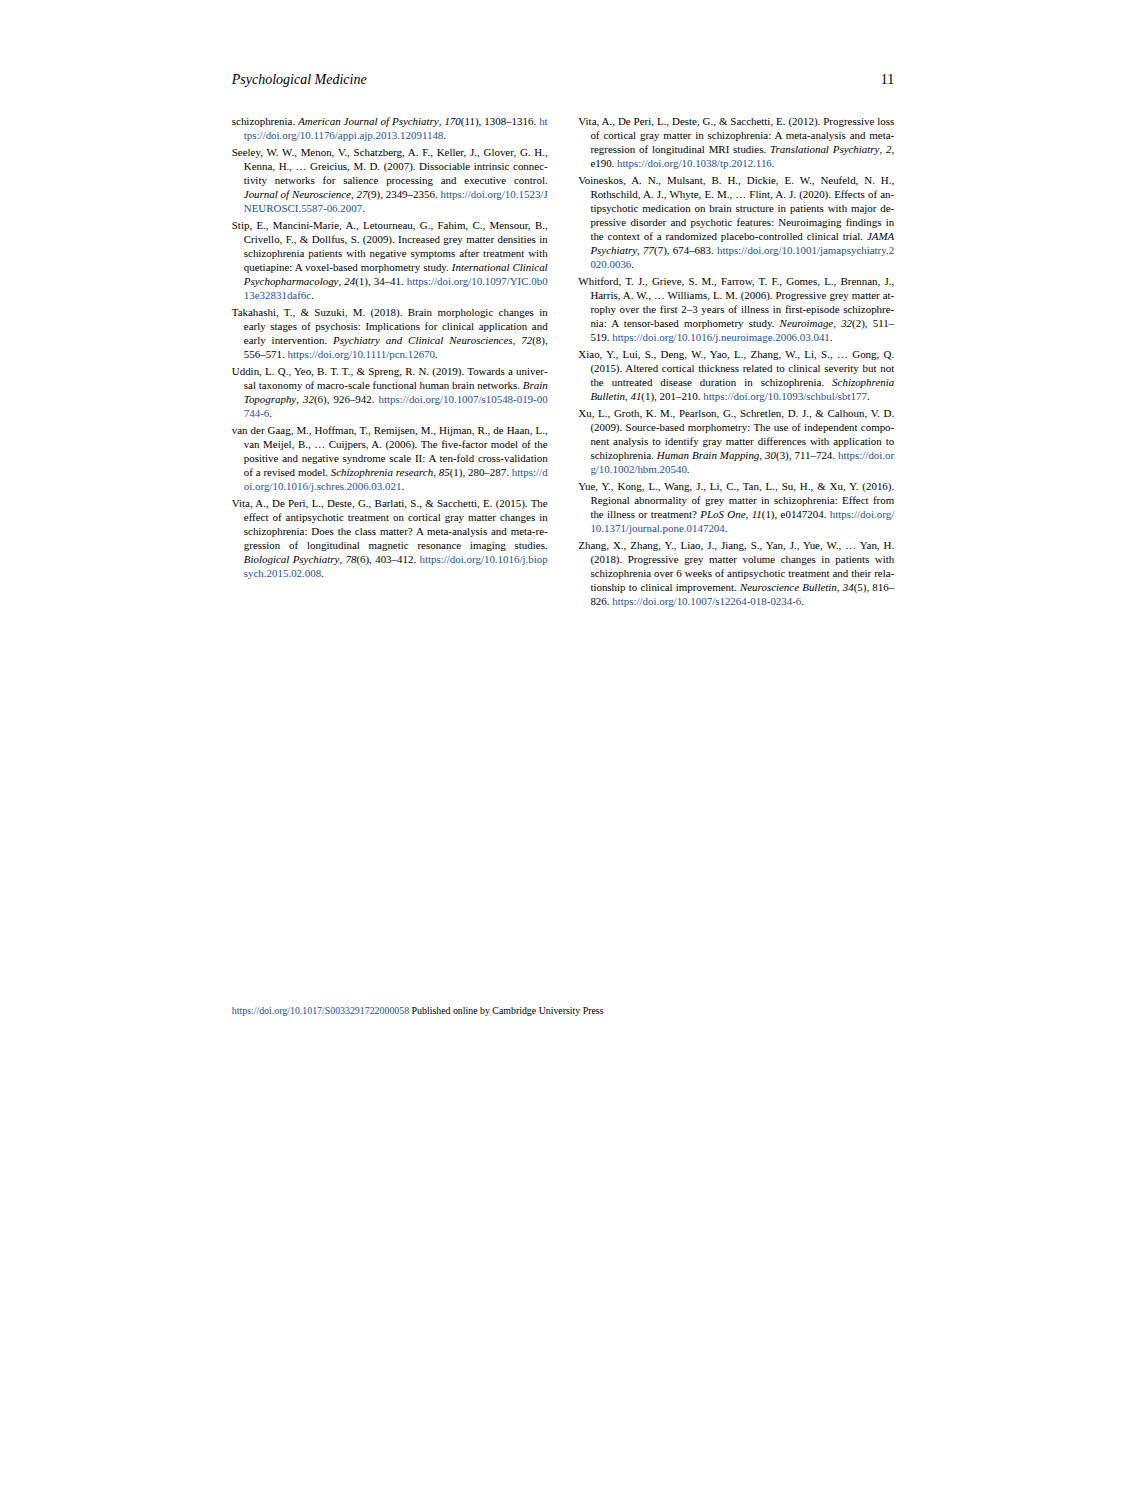Psychological Medicine 11
schizophrenia. American Journal of Psychiatry, 170(11), 1308–1316. https://doi.org/10.1176/appi.ajp.2013.12091148.
Seeley, W. W., Menon, V., Schatzberg, A. F., Keller, J., Glover, G. H., Kenna, H., … Greicius, M. D. (2007). Dissociable intrinsic connectivity networks for salience processing and executive control. Journal of Neuroscience, 27(9), 2349–2356. https://doi.org/10.1523/JNEUROSCI.5587-06.2007.
Stip, E., Mancini-Marie, A., Letourneau, G., Fahim, C., Mensour, B., Crivello, F., & Dollfus, S. (2009). Increased grey matter densities in schizophrenia patients with negative symptoms after treatment with quetiapine: A voxel-based morphometry study. International Clinical Psychopharmacology, 24(1), 34–41. https://doi.org/10.1097/YIC.0b013e32831daf6c.
Takahashi, T., & Suzuki, M. (2018). Brain morphologic changes in early stages of psychosis: Implications for clinical application and early intervention. Psychiatry and Clinical Neurosciences, 72(8), 556–571. https://doi.org/10.1111/pcn.12670.
Uddin, L. Q., Yeo, B. T. T., & Spreng, R. N. (2019). Towards a universal taxonomy of macro-scale functional human brain networks. Brain Topography, 32(6), 926–942. https://doi.org/10.1007/s10548-019-00744-6.
van der Gaag, M., Hoffman, T., Remijsen, M., Hijman, R., de Haan, L., van Meijel, B., … Cuijpers, A. (2006). The five-factor model of the positive and negative syndrome scale II: A ten-fold cross-validation of a revised model. Schizophrenia research, 85(1), 280–287. https://doi.org/10.1016/j.schres.2006.03.021.
Vita, A., De Peri, L., Deste, G., Barlati, S., & Sacchetti, E. (2015). The effect of antipsychotic treatment on cortical gray matter changes in schizophrenia: Does the class matter? A meta-analysis and meta-regression of longitudinal magnetic resonance imaging studies. Biological Psychiatry, 78(6), 403–412. https://doi.org/10.1016/j.biopsych.2015.02.008.
Vita, A., De Peri, L., Deste, G., & Sacchetti, E. (2012). Progressive loss of cortical gray matter in schizophrenia: A meta-analysis and meta-regression of longitudinal MRI studies. Translational Psychiatry, 2, e190. https://doi.org/10.1038/tp.2012.116.
Voineskos, A. N., Mulsant, B. H., Dickie, E. W., Neufeld, N. H., Rothschild, A. J., Whyte, E. M., … Flint, A. J. (2020). Effects of antipsychotic medication on brain structure in patients with major depressive disorder and psychotic features: Neuroimaging findings in the context of a randomized placebo-controlled clinical trial. JAMA Psychiatry, 77(7), 674–683. https://doi.org/10.1001/jamapsychiatry.2020.0036.
Whitford, T. J., Grieve, S. M., Farrow, T. F., Gomes, L., Brennan, J., Harris, A. W., … Williams, L. M. (2006). Progressive grey matter atrophy over the first 2–3 years of illness in first-episode schizophrenia: A tensor-based morphometry study. Neuroimage, 32(2), 511–519. https://doi.org/10.1016/j.neuroimage.2006.03.041.
Xiao, Y., Lui, S., Deng, W., Yao, L., Zhang, W., Li, S., … Gong, Q. (2015). Altered cortical thickness related to clinical severity but not the untreated disease duration in schizophrenia. Schizophrenia Bulletin, 41(1), 201–210. https://doi.org/10.1093/schbul/sbt177.
Xu, L., Groth, K. M., Pearlson, G., Schretlen, D. J., & Calhoun, V. D. (2009). Source-based morphometry: The use of independent component analysis to identify gray matter differences with application to schizophrenia. Human Brain Mapping, 30(3), 711–724. https://doi.org/10.1002/hbm.20540.
Yue, Y., Kong, L., Wang, J., Li, C., Tan, L., Su, H., & Xu, Y. (2016). Regional abnormality of grey matter in schizophrenia: Effect from the illness or treatment? PLoS One, 11(1), e0147204. https://doi.org/10.1371/journal.pone.0147204.
Zhang, X., Zhang, Y., Liao, J., Jiang, S., Yan, J., Yue, W., … Yan, H. (2018). Progressive grey matter volume changes in patients with schizophrenia over 6 weeks of antipsychotic treatment and their relationship to clinical improvement. Neuroscience Bulletin, 34(5), 816–826. https://doi.org/10.1007/s12264-018-0234-6.
https://doi.org/10.1017/S0033291722000058 Published online by Cambridge University Press